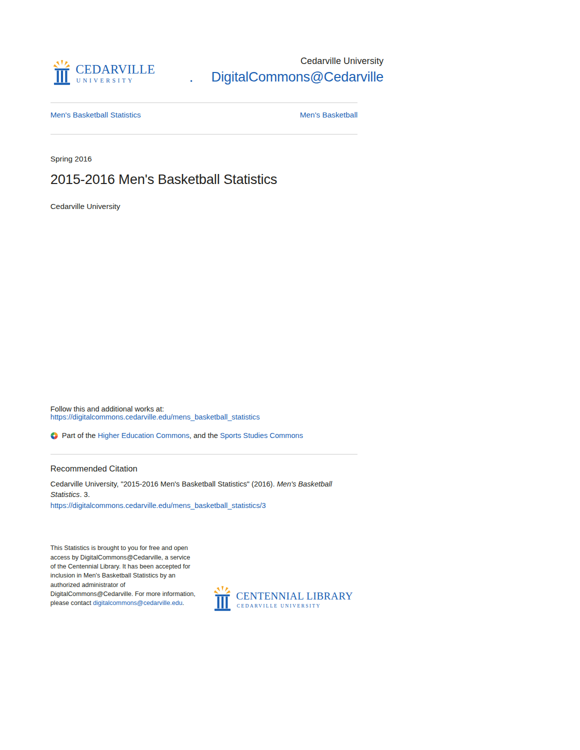CEDARVILLE UNIVERSITY
Cedarville University
DigitalCommons@Cedarville
Men's Basketball Statistics Men's Basketball
Spring 2016
2015-2016 Men's Basketball Statistics
Cedarville University
Follow this and additional works at: https://digitalcommons.cedarville.edu/mens_basketball_statistics
Part of the Higher Education Commons, and the Sports Studies Commons
Recommended Citation
Cedarville University, "2015-2016 Men's Basketball Statistics" (2016). Men's Basketball Statistics. 3.
https://digitalcommons.cedarville.edu/mens_basketball_statistics/3
This Statistics is brought to you for free and open access by DigitalCommons@Cedarville, a service of the Centennial Library. It has been accepted for inclusion in Men's Basketball Statistics by an authorized administrator of DigitalCommons@Cedarville. For more information, please contact digitalcommons@cedarville.edu.
CENTENNIAL LIBRARY CEDARVILLE UNIVERSITY